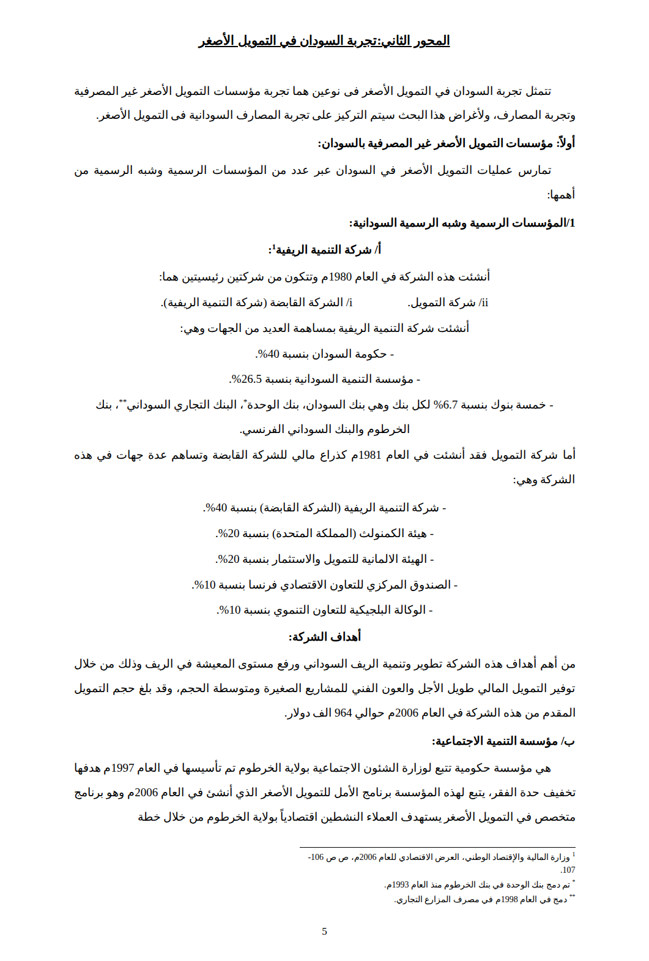المحور الثاني:تجربة السودان في التمويل الأصغر
تتمثل تجربة السودان في التمويل الأصغر فى نوعين هما تجربة مؤسسات التمويل الأصغر غير المصرفية وتجربة المصارف، ولأغراض هذا البحث سيتم التركيز على تجربة المصارف السودانية فى التمويل الأصغر.
أولاً: مؤسسات التمويل الأصغر غير المصرفية بالسودان:
تمارس عمليات التمويل الأصغر في السودان عبر عدد من المؤسسات الرسمية وشبه الرسمية من أهمها:
1/المؤسسات الرسمية وشبه الرسمية السودانية:
أ/ شركة التنمية الريفية1:
أنشئت هذه الشركة في العام 1980م وتتكون من شركتين رئيسيتين هما:
ii/ شركة التمويل. i/ الشركة القابضة (شركة التنمية الريفية).
أنشئت شركة التنمية الريفية بمساهمة العديد من الجهات وهي:
- حكومة السودان بنسبة 40%.
- مؤسسة التنمية السودانية بنسبة 26.5%.
- خمسة بنوك بنسبة 6.7% لكل بنك وهي بنك السودان، بنك الوحدة*، البنك التجاري السوداني**، بنك الخرطوم والبنك السوداني الفرنسي.
أما شركة التمويل فقد أنشئت في العام 1981م كذراع مالي للشركة القابضة وتساهم عدة جهات في هذه الشركة وهي:
- شركة التنمية الريفية (الشركة القابضة) بنسبة 40%.
- هيئة الكمنولث (المملكة المتحدة) بنسبة 20%.
- الهيئة الالمانية للتمويل والاستثمار بنسبة 20%.
- الصندوق المركزي للتعاون الاقتصادي فرنسا بنسبة 10%.
- الوكالة البلجيكية للتعاون التنموي بنسبة 10%.
أهداف الشركة:
من أهم أهداف هذه الشركة تطوير وتنمية الريف السوداني ورفع مستوى المعيشة في الريف وذلك من خلال توفير التمويل المالي طويل الأجل والعون الفني للمشاريع الصغيرة ومتوسطة الحجم، وقد بلغ حجم التمويل المقدم من هذه الشركة في العام 2006م حوالي 964 الف دولار.
ب/ مؤسسة التنمية الاجتماعية:
هي مؤسسة حكومية تتبع لوزارة الشئون الاجتماعية بولاية الخرطوم تم تأسيسها في العام 1997م هدفها تخفيف حدة الفقر، يتبع لهذه المؤسسة برنامج الأمل للتمويل الأصغر الذي أنشئ في العام 2006م وهو برنامج متخصص في التمويل الأصغر يستهدف العملاء النشطين اقتصادياً بولاية الخرطوم من خلال خطة
1 وزارة المالية والإقتصاد الوطني، العرض الاقتصادي للعام 2006م، ص ص 106-107.
* تم دمج بنك الوحدة في بنك الخرطوم منذ العام 1993م.
** دمج في العام 1998م في مصرف المزارع التجاري.
5